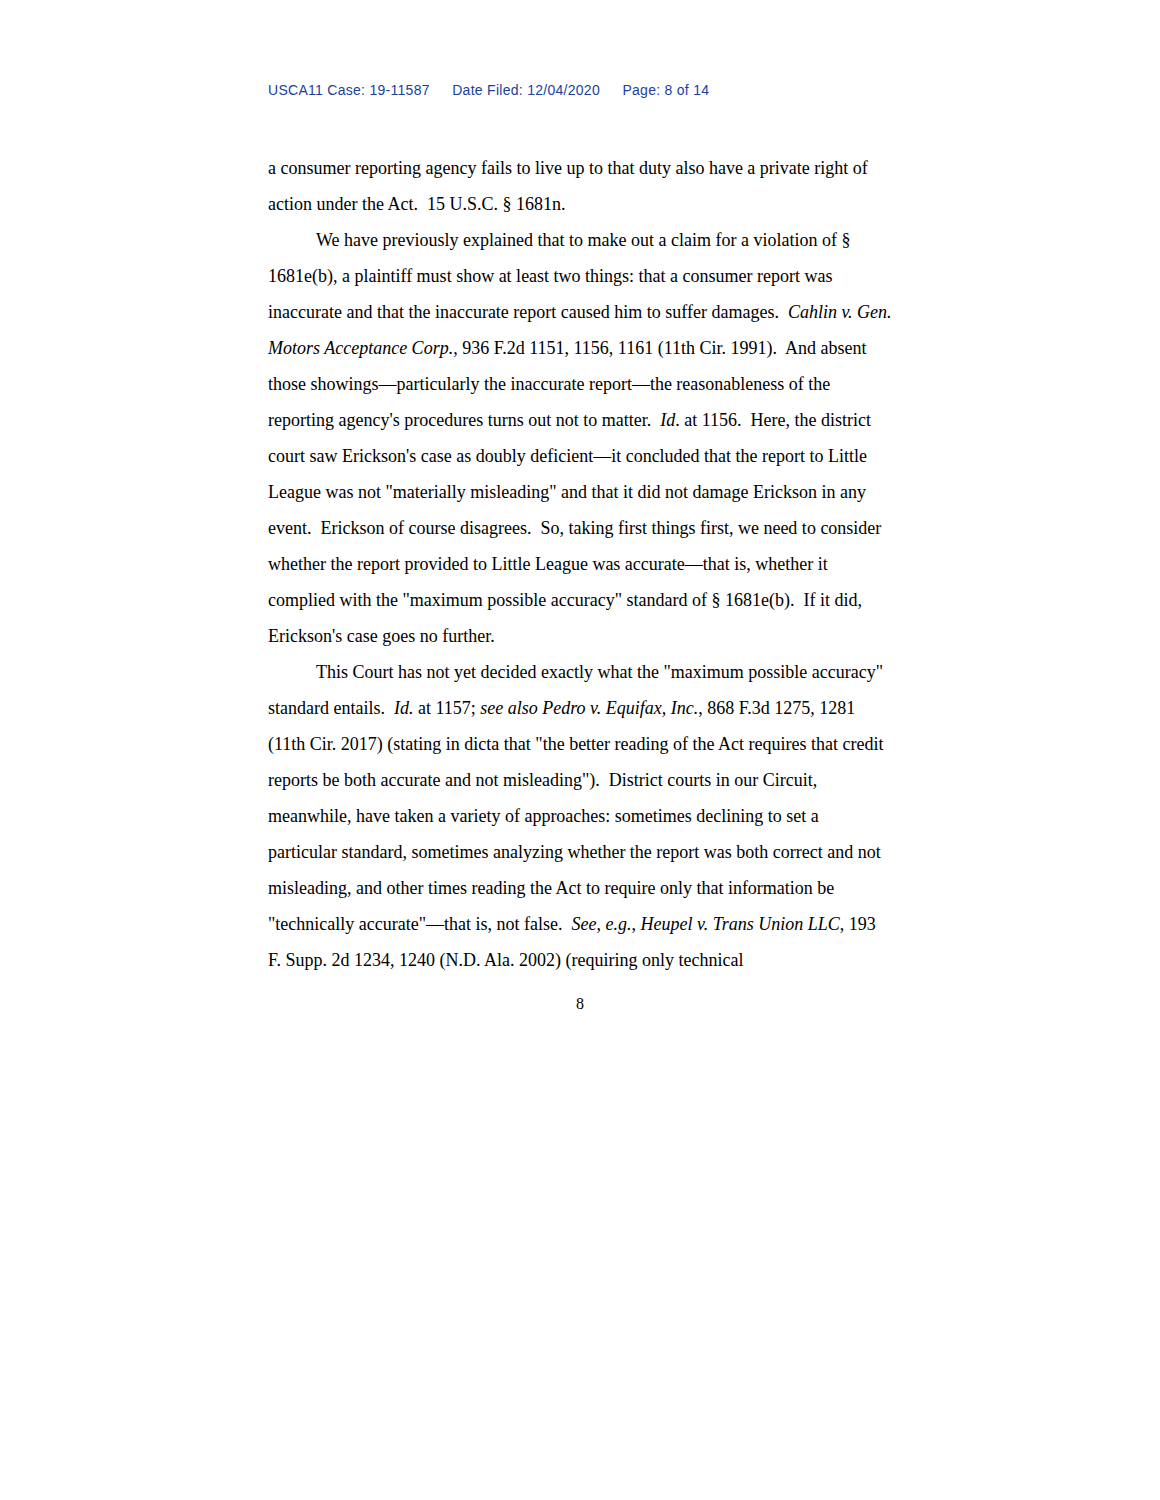USCA11 Case: 19-11587 Date Filed: 12/04/2020 Page: 8 of 14
a consumer reporting agency fails to live up to that duty also have a private right of action under the Act. 15 U.S.C. § 1681n.
We have previously explained that to make out a claim for a violation of § 1681e(b), a plaintiff must show at least two things: that a consumer report was inaccurate and that the inaccurate report caused him to suffer damages. Cahlin v. Gen. Motors Acceptance Corp., 936 F.2d 1151, 1156, 1161 (11th Cir. 1991). And absent those showings—particularly the inaccurate report—the reasonableness of the reporting agency's procedures turns out not to matter. Id. at 1156. Here, the district court saw Erickson's case as doubly deficient—it concluded that the report to Little League was not "materially misleading" and that it did not damage Erickson in any event. Erickson of course disagrees. So, taking first things first, we need to consider whether the report provided to Little League was accurate—that is, whether it complied with the "maximum possible accuracy" standard of § 1681e(b). If it did, Erickson's case goes no further.
This Court has not yet decided exactly what the "maximum possible accuracy" standard entails. Id. at 1157; see also Pedro v. Equifax, Inc., 868 F.3d 1275, 1281 (11th Cir. 2017) (stating in dicta that "the better reading of the Act requires that credit reports be both accurate and not misleading"). District courts in our Circuit, meanwhile, have taken a variety of approaches: sometimes declining to set a particular standard, sometimes analyzing whether the report was both correct and not misleading, and other times reading the Act to require only that information be "technically accurate"—that is, not false. See, e.g., Heupel v. Trans Union LLC, 193 F. Supp. 2d 1234, 1240 (N.D. Ala. 2002) (requiring only technical
8